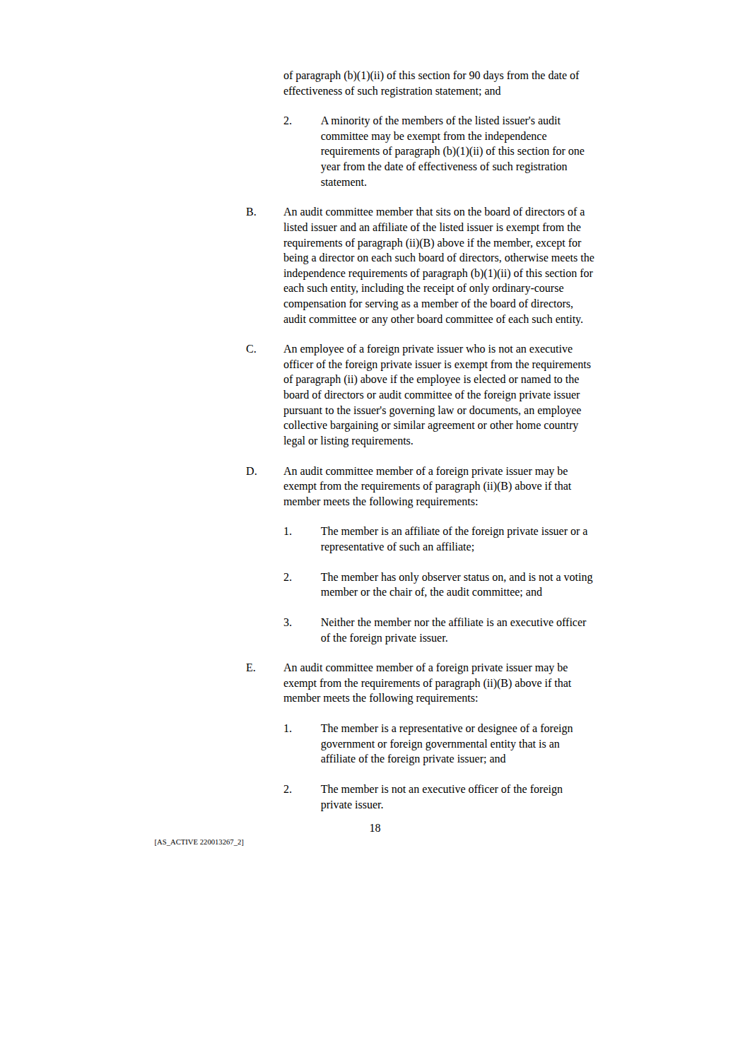of paragraph (b)(1)(ii) of this section for 90 days from the date of effectiveness of such registration statement; and
2.
A minority of the members of the listed issuer's audit committee may be exempt from the independence requirements of paragraph (b)(1)(ii) of this section for one year from the date of effectiveness of such registration statement.
B.
An audit committee member that sits on the board of directors of a listed issuer and an affiliate of the listed issuer is exempt from the requirements of paragraph (ii)(B) above if the member, except for being a director on each such board of directors, otherwise meets the independence requirements of paragraph (b)(1)(ii) of this section for each such entity, including the receipt of only ordinary-course compensation for serving as a member of the board of directors, audit committee or any other board committee of each such entity.
C.
An employee of a foreign private issuer who is not an executive officer of the foreign private issuer is exempt from the requirements of paragraph (ii) above if the employee is elected or named to the board of directors or audit committee of the foreign private issuer pursuant to the issuer's governing law or documents, an employee collective bargaining or similar agreement or other home country legal or listing requirements.
D.
An audit committee member of a foreign private issuer may be exempt from the requirements of paragraph (ii)(B) above if that member meets the following requirements:
1.
The member is an affiliate of the foreign private issuer or a representative of such an affiliate;
2.
The member has only observer status on, and is not a voting member or the chair of, the audit committee; and
3.
Neither the member nor the affiliate is an executive officer of the foreign private issuer.
E.
An audit committee member of a foreign private issuer may be exempt from the requirements of paragraph (ii)(B) above if that member meets the following requirements:
1.
The member is a representative or designee of a foreign government or foreign governmental entity that is an affiliate of the foreign private issuer; and
2.
The member is not an executive officer of the foreign private issuer.
18
[AS_ACTIVE 220013267_2]